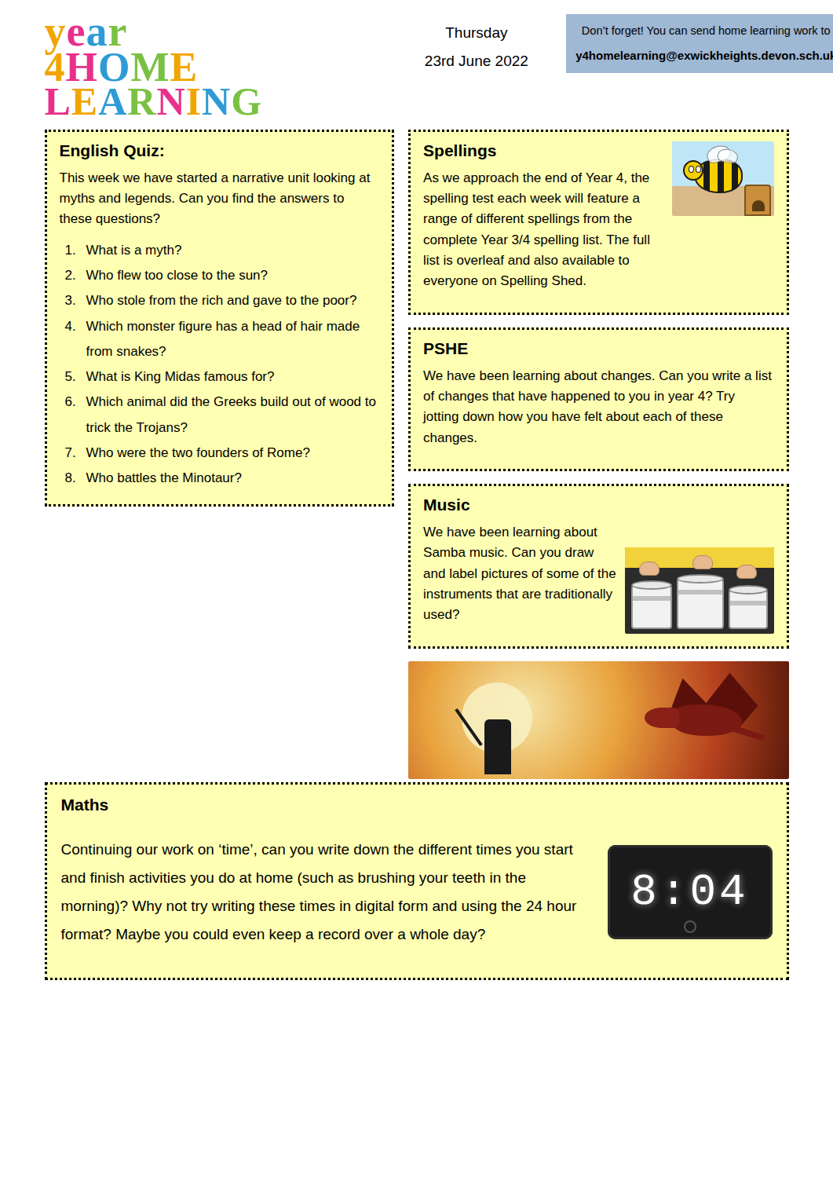year
4 HOME
LEARNING
Thursday
23rd June 2022
Don’t forget! You can send home learning work to y4homelearning@exwickheights.devon.sch.uk
English Quiz:
This week we have started a narrative unit looking at myths and legends. Can you find the answers to these questions?
What is a myth?
Who flew too close to the sun?
Who stole from the rich and gave to the poor?
Which monster figure has a head of hair made from snakes?
What is King Midas famous for?
Which animal did the Greeks build out of wood to trick the Trojans?
Who were the two founders of Rome?
Who battles the Minotaur?
Spellings
As we approach the end of Year 4, the spelling test each week will feature a range of different spellings from the complete Year 3/4 spelling list. The full list is overleaf and also available to everyone on Spelling Shed.
PSHE
We have been learning about changes. Can you write a list of changes that have happened to you in year 4? Try jotting down how you have felt about each of these changes.
Music
We have been learning about Samba music. Can you draw and label pictures of some of the instruments that are traditionally used?
Maths
Continuing our work on ‘time’, can you write down the different times you start and finish activities you do at home (such as brushing your teeth in the morning)? Why not try writing these times in digital form and using the 24 hour format? Maybe you could even keep a record over a whole day?
8:04